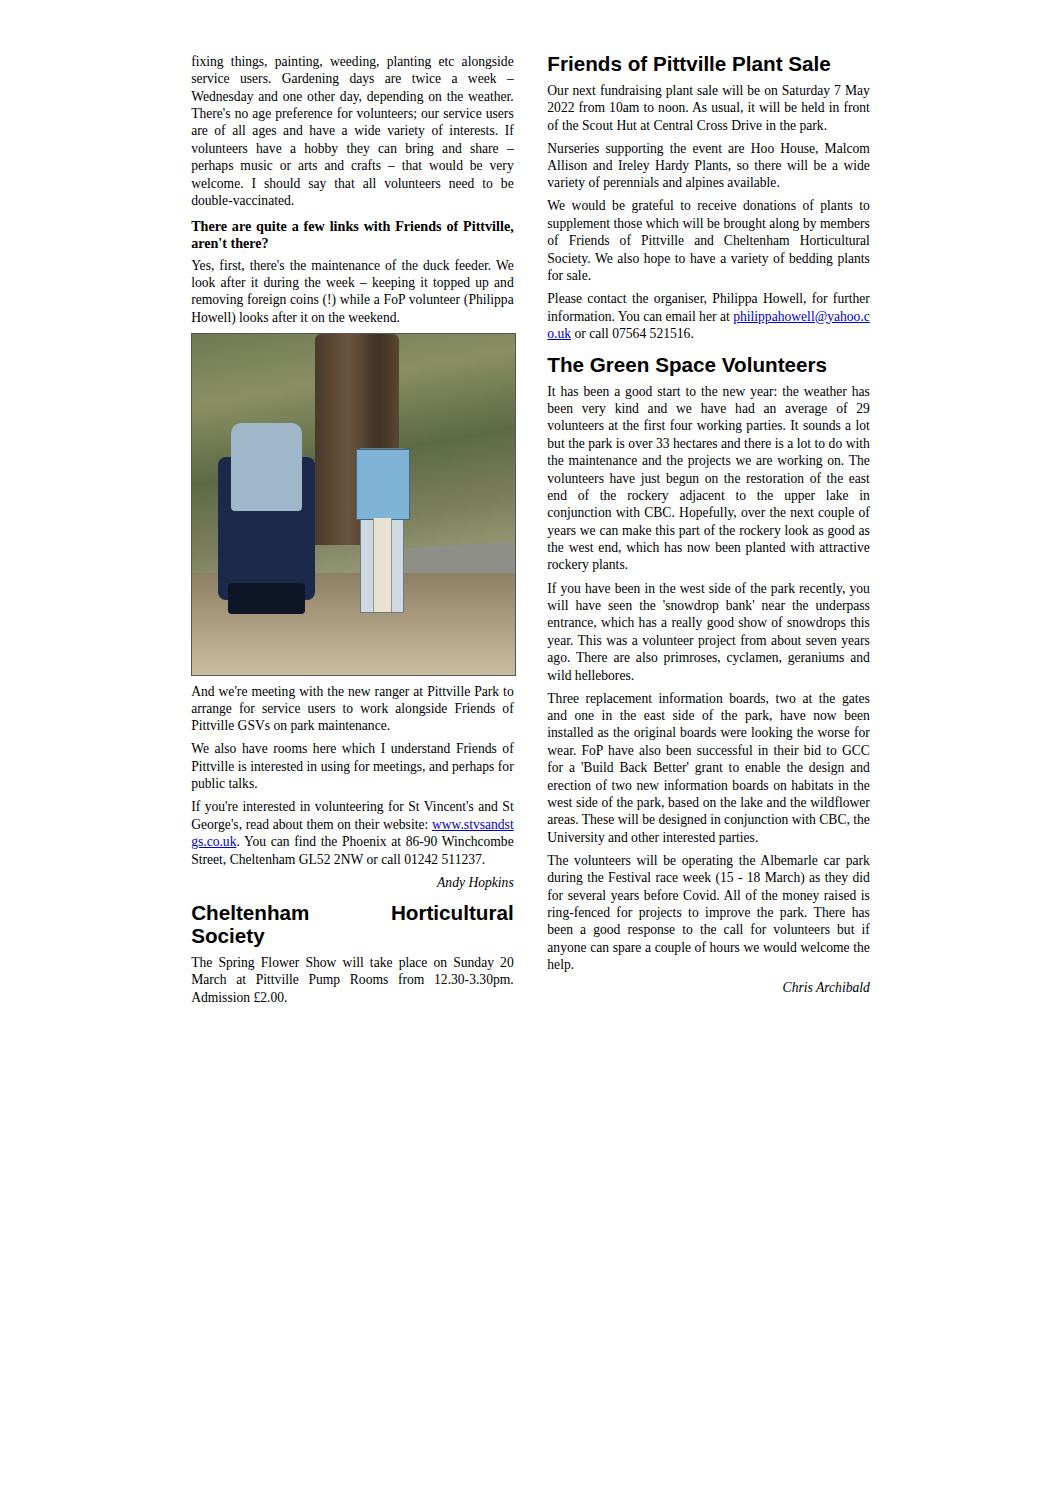fixing things, painting, weeding, planting etc alongside service users. Gardening days are twice a week – Wednesday and one other day, depending on the weather. There's no age preference for volunteers; our service users are of all ages and have a wide variety of interests. If volunteers have a hobby they can bring and share – perhaps music or arts and crafts – that would be very welcome. I should say that all volunteers need to be double-vaccinated.
There are quite a few links with Friends of Pittville, aren't there?
Yes, first, there's the maintenance of the duck feeder. We look after it during the week – keeping it topped up and removing foreign coins (!) while a FoP volunteer (Philippa Howell) looks after it on the weekend.
And we're meeting with the new ranger at Pittville Park to arrange for service users to work alongside Friends of Pittville GSVs on park maintenance.
We also have rooms here which I understand Friends of Pittville is interested in using for meetings, and perhaps for public talks.
If you're interested in volunteering for St Vincent's and St George's, read about them on their website: www.stvsandstgs.co.uk. You can find the Phoenix at 86-90 Winchcombe Street, Cheltenham GL52 2NW or call 01242 511237.
Andy Hopkins
Cheltenham Horticultural Society
The Spring Flower Show will take place on Sunday 20 March at Pittville Pump Rooms from 12.30-3.30pm. Admission £2.00.
Friends of Pittville Plant Sale
Our next fundraising plant sale will be on Saturday 7 May 2022 from 10am to noon. As usual, it will be held in front of the Scout Hut at Central Cross Drive in the park.
Nurseries supporting the event are Hoo House, Malcom Allison and Ireley Hardy Plants, so there will be a wide variety of perennials and alpines available.
We would be grateful to receive donations of plants to supplement those which will be brought along by members of Friends of Pittville and Cheltenham Horticultural Society. We also hope to have a variety of bedding plants for sale.
Please contact the organiser, Philippa Howell, for further information. You can email her at philippahowell@yahoo.co.uk or call 07564 521516.
The Green Space Volunteers
It has been a good start to the new year: the weather has been very kind and we have had an average of 29 volunteers at the first four working parties. It sounds a lot but the park is over 33 hectares and there is a lot to do with the maintenance and the projects we are working on. The volunteers have just begun on the restoration of the east end of the rockery adjacent to the upper lake in conjunction with CBC. Hopefully, over the next couple of years we can make this part of the rockery look as good as the west end, which has now been planted with attractive rockery plants.
If you have been in the west side of the park recently, you will have seen the 'snowdrop bank' near the underpass entrance, which has a really good show of snowdrops this year. This was a volunteer project from about seven years ago. There are also primroses, cyclamen, geraniums and wild hellebores.
Three replacement information boards, two at the gates and one in the east side of the park, have now been installed as the original boards were looking the worse for wear. FoP have also been successful in their bid to GCC for a 'Build Back Better' grant to enable the design and erection of two new information boards on habitats in the west side of the park, based on the lake and the wildflower areas. These will be designed in conjunction with CBC, the University and other interested parties.
The volunteers will be operating the Albemarle car park during the Festival race week (15 - 18 March) as they did for several years before Covid. All of the money raised is ring-fenced for projects to improve the park. There has been a good response to the call for volunteers but if anyone can spare a couple of hours we would welcome the help.
Chris Archibald